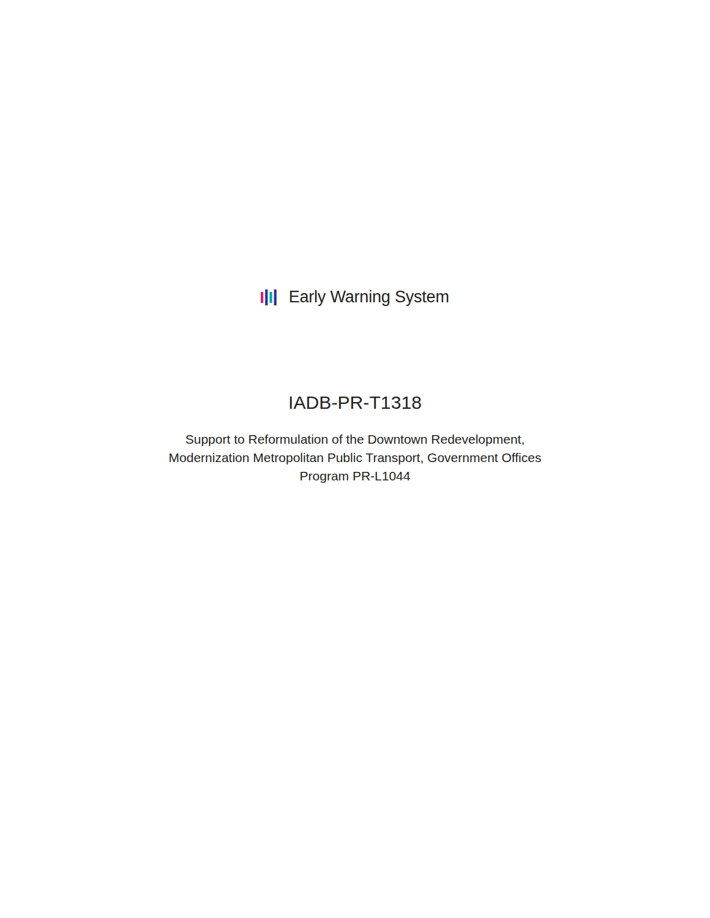Early Warning System
IADB-PR-T1318
Support to Reformulation of the Downtown Redevelopment, Modernization Metropolitan Public Transport, Government Offices Program PR-L1044